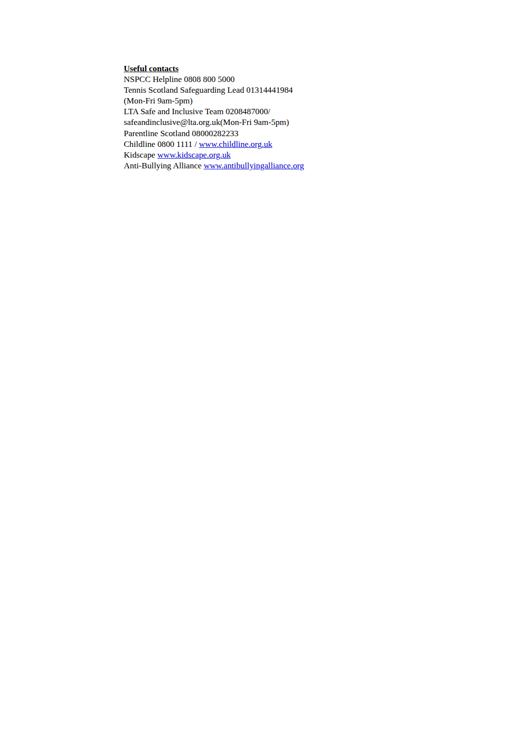Useful contacts
NSPCC Helpline 0808 800 5000
Tennis Scotland Safeguarding Lead 01314441984
(Mon-Fri 9am-5pm)
LTA Safe and Inclusive Team 0208487000/
safeandinclusive@lta.org.uk(Mon-Fri 9am-5pm)
Parentline Scotland 08000282233
Childline 0800 1111 / www.childline.org.uk
Kidscape www.kidscape.org.uk
Anti-Bullying Alliance www.antibullyingalliance.org